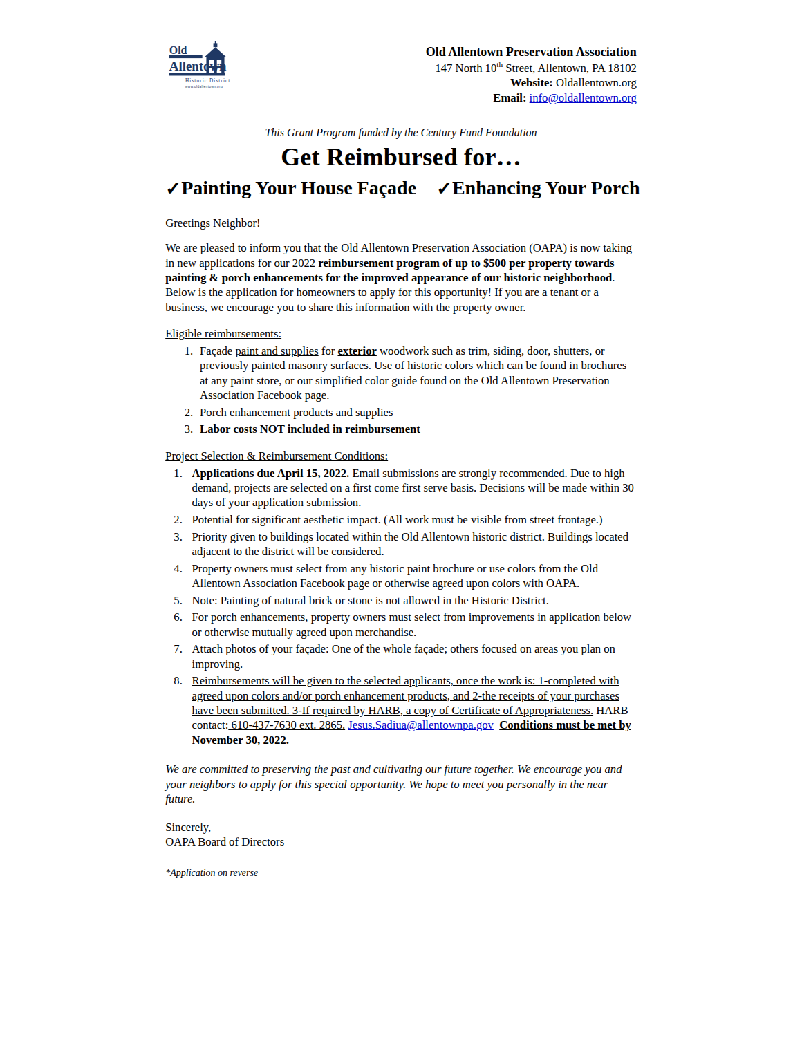Old Allentown Historic District www.oldallentown.org
Old Allentown Preservation Association
147 North 10th Street, Allentown, PA 18102
Website: Oldallentown.org
Email: info@oldallentown.org
This Grant Program funded by the Century Fund Foundation
Get Reimbursed for…
✓Painting Your House Façade ✓Enhancing Your Porch
Greetings Neighbor!
We are pleased to inform you that the Old Allentown Preservation Association (OAPA) is now taking in new applications for our 2022 reimbursement program of up to $500 per property towards painting & porch enhancements for the improved appearance of our historic neighborhood. Below is the application for homeowners to apply for this opportunity! If you are a tenant or a business, we encourage you to share this information with the property owner.
Eligible reimbursements:
Façade paint and supplies for exterior woodwork such as trim, siding, door, shutters, or previously painted masonry surfaces. Use of historic colors which can be found in brochures at any paint store, or our simplified color guide found on the Old Allentown Preservation Association Facebook page.
Porch enhancement products and supplies
Labor costs NOT included in reimbursement
Project Selection & Reimbursement Conditions:
Applications due April 15, 2022. Email submissions are strongly recommended. Due to high demand, projects are selected on a first come first serve basis. Decisions will be made within 30 days of your application submission.
Potential for significant aesthetic impact. (All work must be visible from street frontage.)
Priority given to buildings located within the Old Allentown historic district. Buildings located adjacent to the district will be considered.
Property owners must select from any historic paint brochure or use colors from the Old Allentown Association Facebook page or otherwise agreed upon colors with OAPA.
Note: Painting of natural brick or stone is not allowed in the Historic District.
For porch enhancements, property owners must select from improvements in application below or otherwise mutually agreed upon merchandise.
Attach photos of your façade: One of the whole façade; others focused on areas you plan on improving.
Reimbursements will be given to the selected applicants, once the work is: 1-completed with agreed upon colors and/or porch enhancement products, and 2-the receipts of your purchases have been submitted. 3-If required by HARB, a copy of Certificate of Appropriateness. HARB contact: 610-437-7630 ext. 2865. Jesus.Sadiua@allentownpa.gov Conditions must be met by November 30, 2022.
We are committed to preserving the past and cultivating our future together. We encourage you and your neighbors to apply for this special opportunity. We hope to meet you personally in the near future.
Sincerely,
OAPA Board of Directors
*Application on reverse